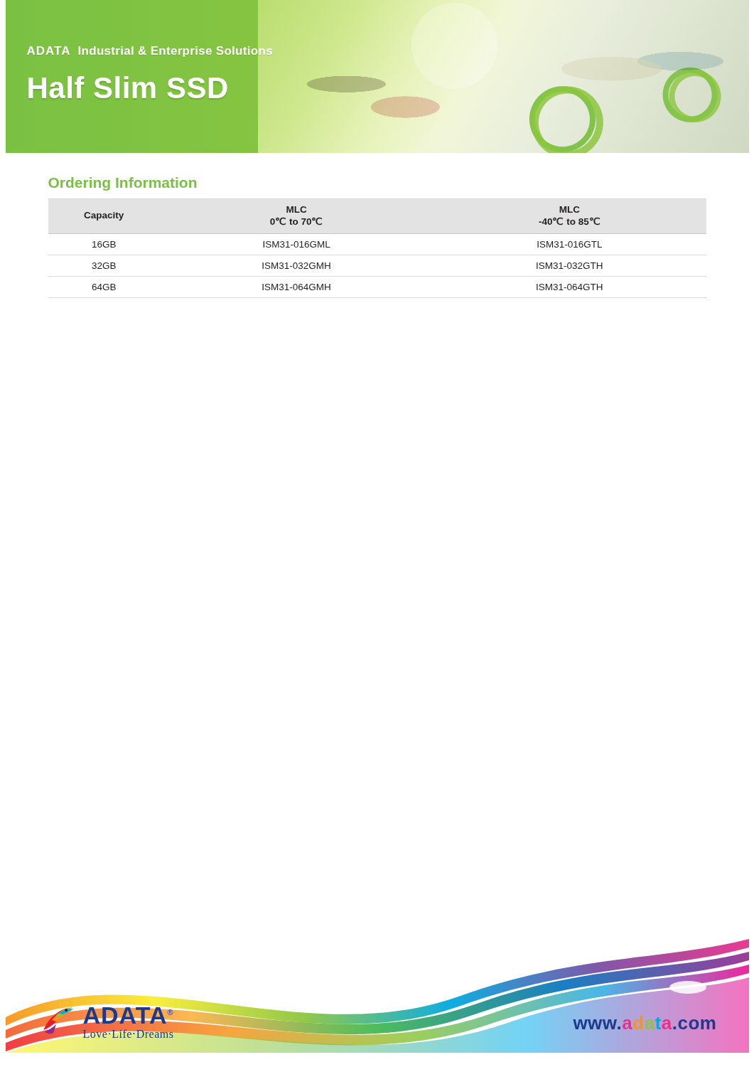ADATA Industrial & Enterprise Solutions
Half Slim SSD
Ordering Information
| Capacity | MLC 0℃ to 70℃ | MLC -40℃ to 85℃ |
| --- | --- | --- |
| 16GB | ISM31-016GML | ISM31-016GTL |
| 32GB | ISM31-032GMH | ISM31-032GTH |
| 64GB | ISM31-064GMH | ISM31-064GTH |
ADATA®
Love·Life·Dreams
www. adata. com